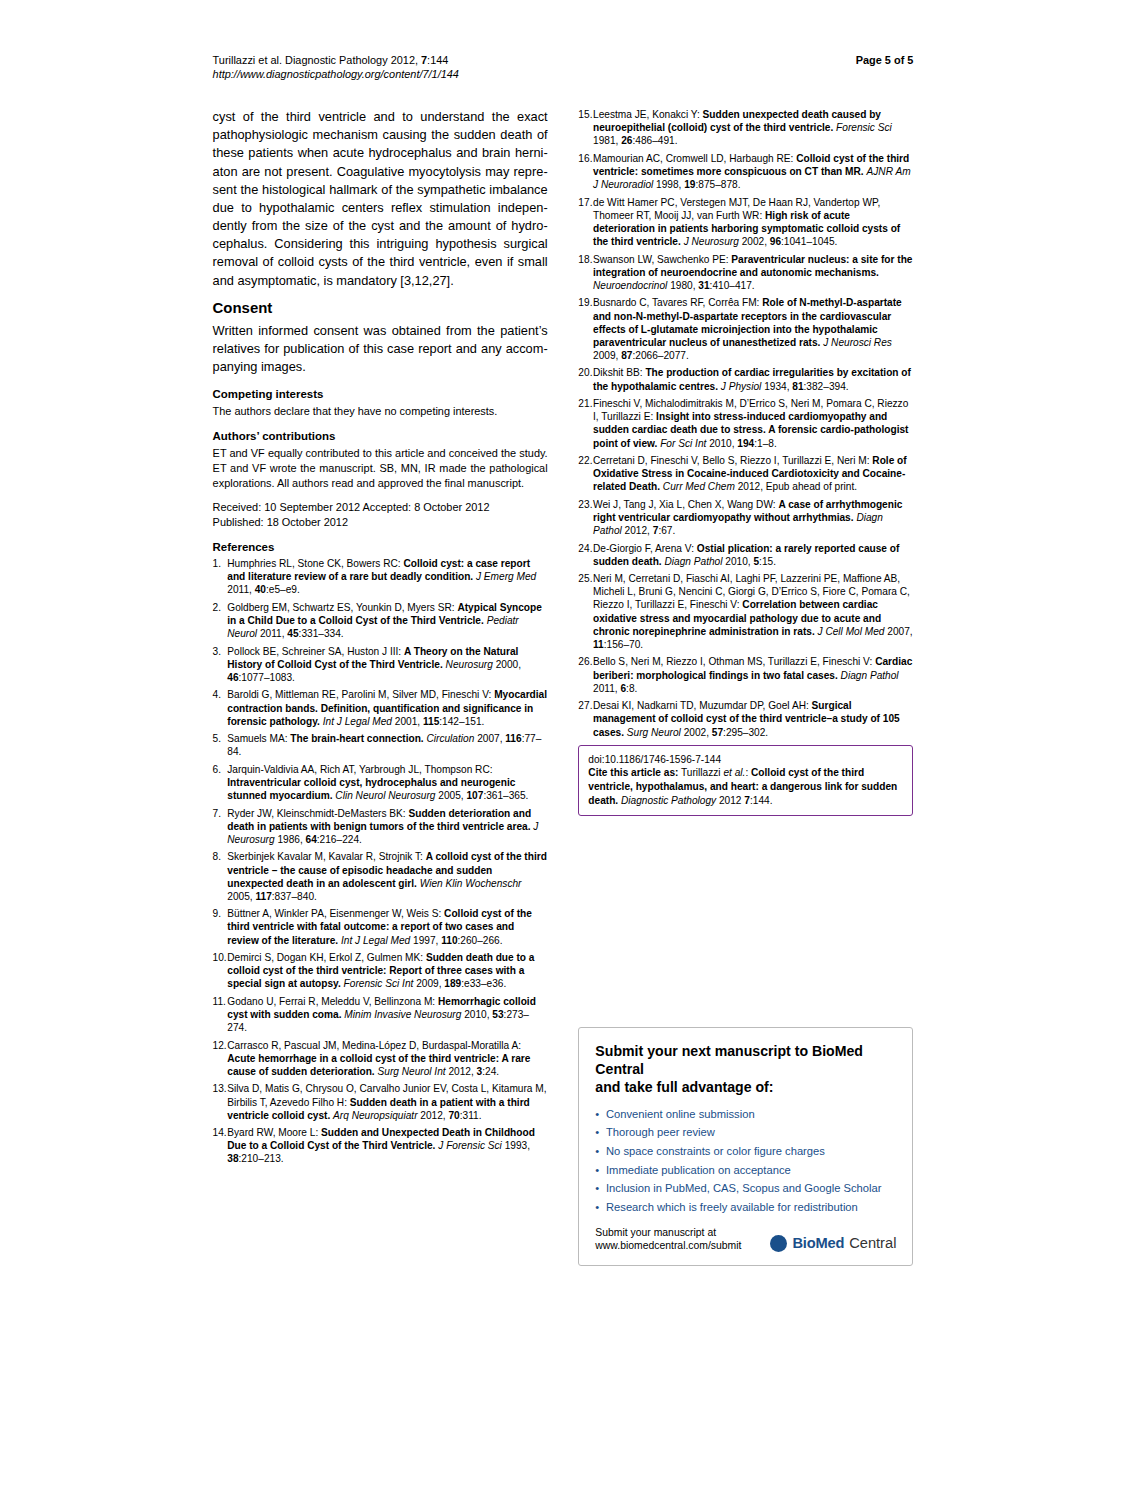Turillazzi et al. Diagnostic Pathology 2012, 7:144
http://www.diagnosticpathology.org/content/7/1/144
Page 5 of 5
cyst of the third ventricle and to understand the exact pathophysiologic mechanism causing the sudden death of these patients when acute hydrocephalus and brain herniaton are not present. Coagulative myocytolysis may represent the histological hallmark of the sympathetic imbalance due to hypothalamic centers reflex stimulation independently from the size of the cyst and the amount of hydrocephalus. Considering this intriguing hypothesis surgical removal of colloid cysts of the third ventricle, even if small and asymptomatic, is mandatory [3,12,27].
Consent
Written informed consent was obtained from the patient’s relatives for publication of this case report and any accompanying images.
Competing interests
The authors declare that they have no competing interests.
Authors’ contributions
ET and VF equally contributed to this article and conceived the study. ET and VF wrote the manuscript. SB, MN, IR made the pathological explorations. All authors read and approved the final manuscript.
Received: 10 September 2012 Accepted: 8 October 2012
Published: 18 October 2012
References
Humphries RL, Stone CK, Bowers RC: Colloid cyst: a case report and literature review of a rare but deadly condition. J Emerg Med 2011, 40:e5–e9.
Goldberg EM, Schwartz ES, Younkin D, Myers SR: Atypical Syncope in a Child Due to a Colloid Cyst of the Third Ventricle. Pediatr Neurol 2011, 45:331–334.
Pollock BE, Schreiner SA, Huston J III: A Theory on the Natural History of Colloid Cyst of the Third Ventricle. Neurosurg 2000, 46:1077–1083.
Baroldi G, Mittleman RE, Parolini M, Silver MD, Fineschi V: Myocardial contraction bands. Definition, quantification and significance in forensic pathology. Int J Legal Med 2001, 115:142–151.
Samuels MA: The brain-heart connection. Circulation 2007, 116:77–84.
Jarquin-Valdivia AA, Rich AT, Yarbrough JL, Thompson RC: Intraventricular colloid cyst, hydrocephalus and neurogenic stunned myocardium. Clin Neurol Neurosurg 2005, 107:361–365.
Ryder JW, Kleinschmidt-DeMasters BK: Sudden deterioration and death in patients with benign tumors of the third ventricle area. J Neurosurg 1986, 64:216–224.
Skerbinjek Kavalar M, Kavalar R, Strojnik T: A colloid cyst of the third ventricle – the cause of episodic headache and sudden unexpected death in an adolescent girl. Wien Klin Wochenschr 2005, 117:837–840.
Büttner A, Winkler PA, Eisenmenger W, Weis S: Colloid cyst of the third ventricle with fatal outcome: a report of two cases and review of the literature. Int J Legal Med 1997, 110:260–266.
Demirci S, Dogan KH, Erkol Z, Gulmen MK: Sudden death due to a colloid cyst of the third ventricle: Report of three cases with a special sign at autopsy. Forensic Sci Int 2009, 189:e33–e36.
Godano U, Ferrai R, Meleddu V, Bellinzona M: Hemorrhagic colloid cyst with sudden coma. Minim Invasive Neurosurg 2010, 53:273–274.
Carrasco R, Pascual JM, Medina-López D, Burdaspal-Moratilla A: Acute hemorrhage in a colloid cyst of the third ventricle: A rare cause of sudden deterioration. Surg Neurol Int 2012, 3:24.
Silva D, Matis G, Chrysou O, Carvalho Junior EV, Costa L, Kitamura M, Birbilis T, Azevedo Filho H: Sudden death in a patient with a third ventricle colloid cyst. Arq Neuropsiquiatr 2012, 70:311.
Byard RW, Moore L: Sudden and Unexpected Death in Childhood Due to a Colloid Cyst of the Third Ventricle. J Forensic Sci 1993, 38:210–213.
Leestma JE, Konakci Y: Sudden unexpected death caused by neuroepithelial (colloid) cyst of the third ventricle. Forensic Sci 1981, 26:486–491.
Mamourian AC, Cromwell LD, Harbaugh RE: Colloid cyst of the third ventricle: sometimes more conspicuous on CT than MR. AJNR Am J Neuroradiol 1998, 19:875–878.
de Witt Hamer PC, Verstegen MJT, De Haan RJ, Vandertop WP, Thomeer RT, Mooij JJ, van Furth WR: High risk of acute deterioration in patients harboring symptomatic colloid cysts of the third ventricle. J Neurosurg 2002, 96:1041–1045.
Swanson LW, Sawchenko PE: Paraventricular nucleus: a site for the integration of neuroendocrine and autonomic mechanisms. Neuroendocrinol 1980, 31:410–417.
Busnardo C, Tavares RF, Corrêa FM: Role of N-methyl-D-aspartate and non-N-methyl-D-aspartate receptors in the cardiovascular effects of L-glutamate microinjection into the hypothalamic paraventricular nucleus of unanesthetized rats. J Neurosci Res 2009, 87:2066–2077.
Dikshit BB: The production of cardiac irregularities by excitation of the hypothalamic centres. J Physiol 1934, 81:382–394.
Fineschi V, Michalodimitrakis M, D’Errico S, Neri M, Pomara C, Riezzo I, Turillazzi E: Insight into stress-induced cardiomyopathy and sudden cardiac death due to stress. A forensic cardio-pathologist point of view. For Sci Int 2010, 194:1–8.
Cerretani D, Fineschi V, Bello S, Riezzo I, Turillazzi E, Neri M: Role of Oxidative Stress in Cocaine-induced Cardiotoxicity and Cocaine-related Death. Curr Med Chem 2012, Epub ahead of print.
Wei J, Tang J, Xia L, Chen X, Wang DW: A case of arrhythmogenic right ventricular cardiomyopathy without arrhythmias. Diagn Pathol 2012, 7:67.
De-Giorgio F, Arena V: Ostial plication: a rarely reported cause of sudden death. Diagn Pathol 2010, 5:15.
Neri M, Cerretani D, Fiaschi AI, Laghi PF, Lazzerini PE, Maffione AB, Micheli L, Bruni G, Nencini C, Giorgi G, D’Errico S, Fiore C, Pomara C, Riezzo I, Turillazzi E, Fineschi V: Correlation between cardiac oxidative stress and myocardial pathology due to acute and chronic norepinephrine administration in rats. J Cell Mol Med 2007, 11:156–70.
Bello S, Neri M, Riezzo I, Othman MS, Turillazzi E, Fineschi V: Cardiac beriberi: morphological findings in two fatal cases. Diagn Pathol 2011, 6:8.
Desai KI, Nadkarni TD, Muzumdar DP, Goel AH: Surgical management of colloid cyst of the third ventricle–a study of 105 cases. Surg Neurol 2002, 57:295–302.
doi:10.1186/1746-1596-7-144
Cite this article as: Turillazzi et al.: Colloid cyst of the third ventricle, hypothalamus, and heart: a dangerous link for sudden death. Diagnostic Pathology 2012 7:144.
Submit your next manuscript to BioMed Central
and take full advantage of:
Convenient online submission
Thorough peer review
No space constraints or color figure charges
Immediate publication on acceptance
Inclusion in PubMed, CAS, Scopus and Google Scholar
Research which is freely available for redistribution
Submit your manuscript at
www.biomedcentral.com/submit
BioMed Central